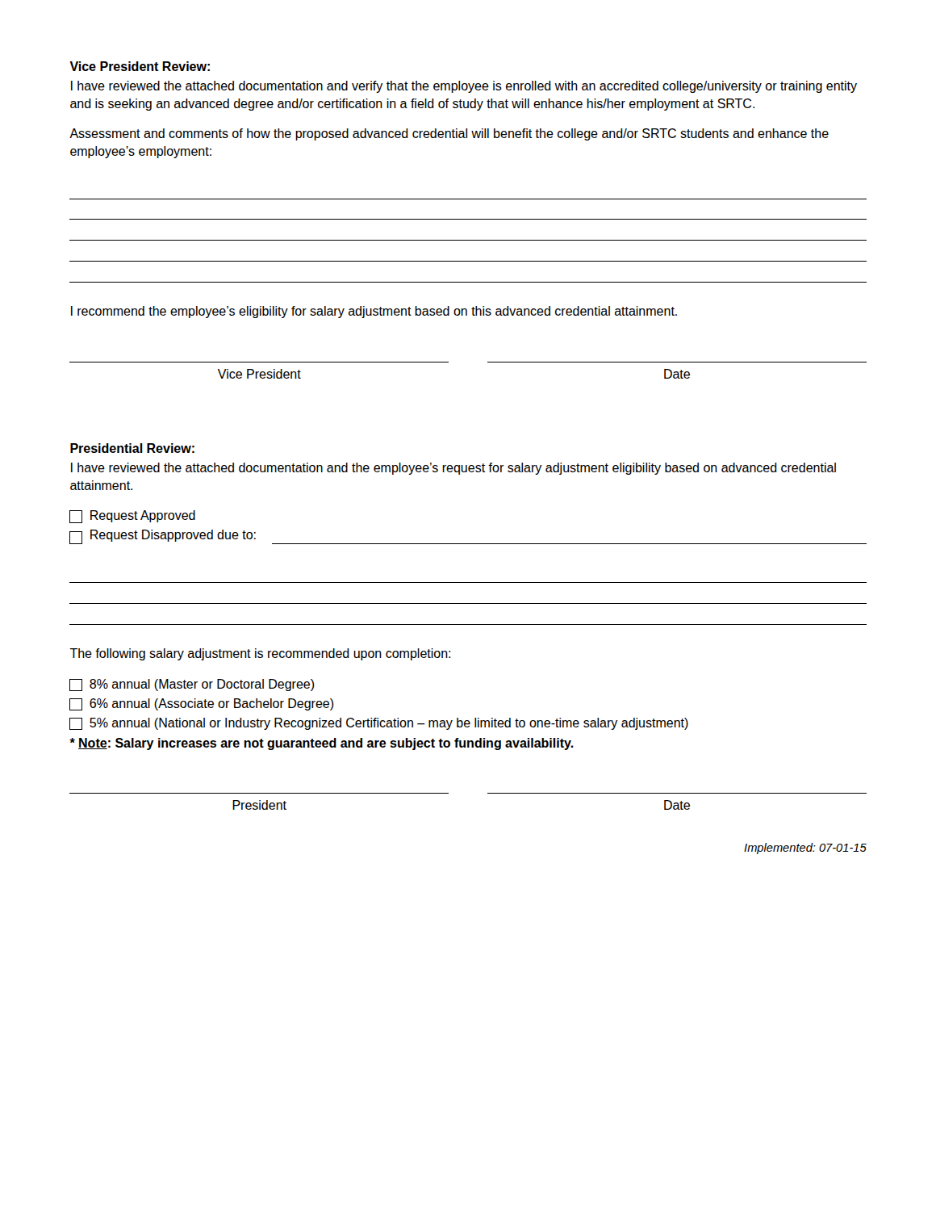Vice President Review:
I have reviewed the attached documentation and verify that the employee is enrolled with an accredited college/university or training entity and is seeking an advanced degree and/or certification in a field of study that will enhance his/her employment at SRTC.
Assessment and comments of how the proposed advanced credential will benefit the college and/or SRTC students and enhance the employee’s employment:
I recommend the employee’s eligibility for salary adjustment based on this advanced credential attainment.
Vice President
Date
Presidential Review:
I have reviewed the attached documentation and the employee’s request for salary adjustment eligibility based on advanced credential attainment.
Request Approved
Request Disapproved due to:
The following salary adjustment is recommended upon completion:
8% annual (Master or Doctoral Degree)
6% annual (Associate or Bachelor Degree)
5% annual (National or Industry Recognized Certification – may be limited to one-time salary adjustment)
* Note: Salary increases are not guaranteed and are subject to funding availability.
President
Date
Implemented: 07-01-15